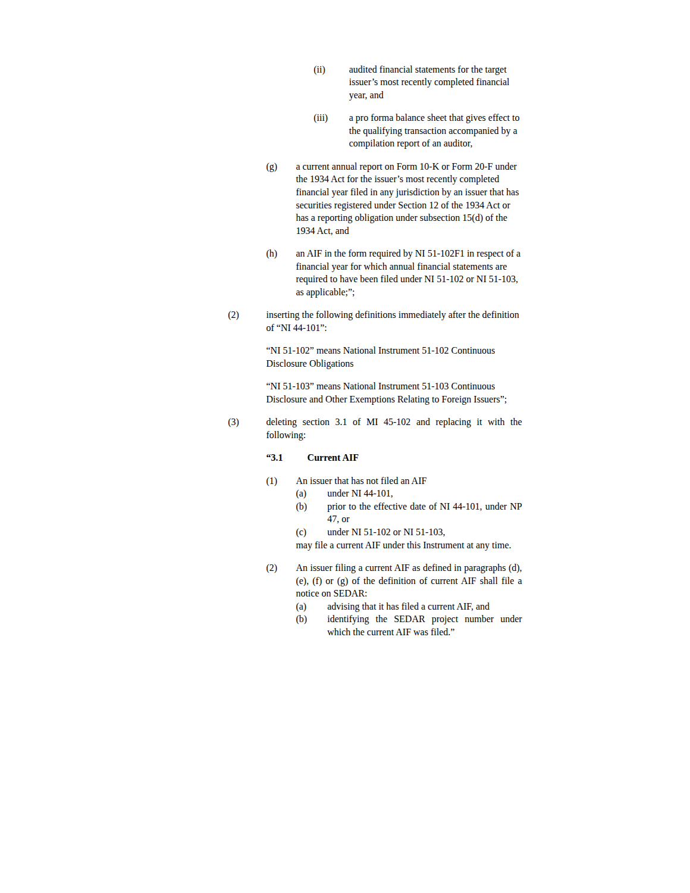(ii)
audited financial statements for the target issuer’s most recently completed financial year, and
(iii)
a pro forma balance sheet that gives effect to the qualifying transaction accompanied by a compilation report of an auditor,
(g)
a current annual report on Form 10-K or Form 20-F under the 1934 Act for the issuer’s most recently completed financial year filed in any jurisdiction by an issuer that has securities registered under Section 12 of the 1934 Act or has a reporting obligation under subsection 15(d) of the 1934 Act, and
(h)
an AIF in the form required by NI 51-102F1 in respect of a financial year for which annual financial statements are required to have been filed under NI 51-102 or NI 51-103, as applicable;”;
(2)
inserting the following definitions immediately after the definition of “NI 44-101”:
“NI 51-102” means National Instrument 51-102 Continuous Disclosure Obligations
“NI 51-103” means National Instrument 51-103 Continuous Disclosure and Other Exemptions Relating to Foreign Issuers”;
(3)
deleting section 3.1 of MI 45-102 and replacing it with the following:
“3.1 Current AIF
(1)
An issuer that has not filed an AIF
(a)
under NI 44-101,
(b)
prior to the effective date of NI 44-101, under NP 47, or
(c)
under NI 51-102 or NI 51-103,
may file a current AIF under this Instrument at any time.
(2)
An issuer filing a current AIF as defined in paragraphs (d), (e), (f) or (g) of the definition of current AIF shall file a notice on SEDAR:
(a)
advising that it has filed a current AIF, and
(b)
identifying the SEDAR project number under which the current AIF was filed.”